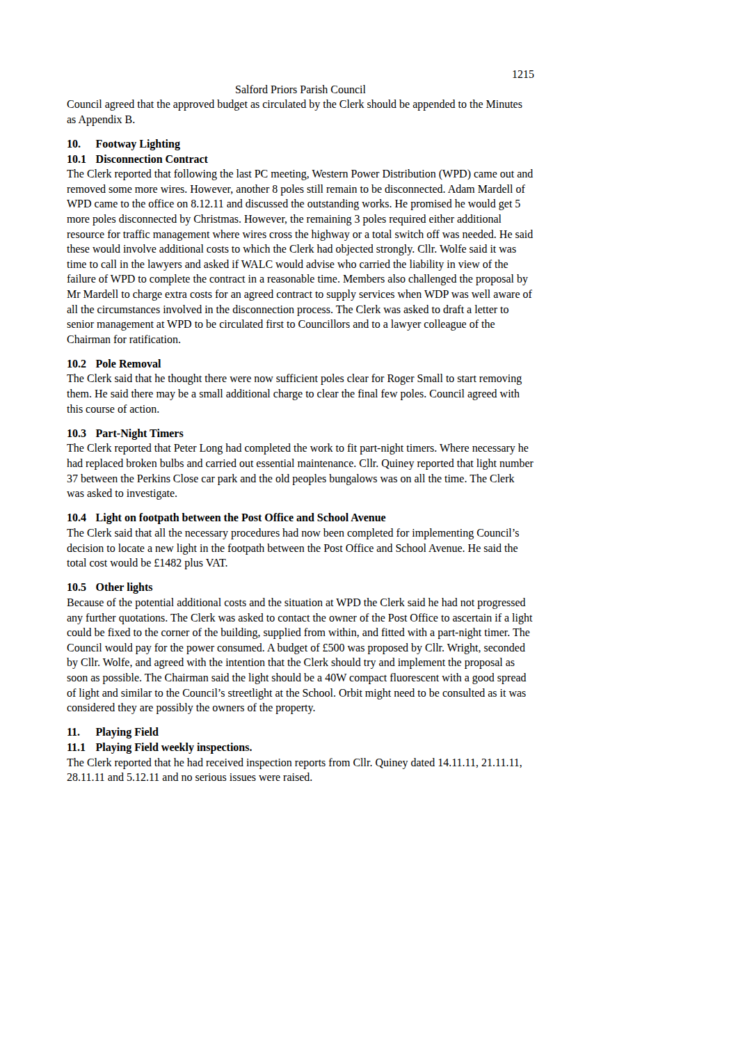1215
Salford Priors Parish Council
Council agreed that the approved budget as circulated by the Clerk should be appended to the Minutes as Appendix B.
10. Footway Lighting
10.1 Disconnection Contract
The Clerk reported that following the last PC meeting, Western Power Distribution (WPD) came out and removed some more wires. However, another 8 poles still remain to be disconnected. Adam Mardell of WPD came to the office on 8.12.11 and discussed the outstanding works. He promised he would get 5 more poles disconnected by Christmas. However, the remaining 3 poles required either additional resource for traffic management where wires cross the highway or a total switch off was needed. He said these would involve additional costs to which the Clerk had objected strongly. Cllr. Wolfe said it was time to call in the lawyers and asked if WALC would advise who carried the liability in view of the failure of WPD to complete the contract in a reasonable time. Members also challenged the proposal by Mr Mardell to charge extra costs for an agreed contract to supply services when WDP was well aware of all the circumstances involved in the disconnection process. The Clerk was asked to draft a letter to senior management at WPD to be circulated first to Councillors and to a lawyer colleague of the Chairman for ratification.
10.2 Pole Removal
The Clerk said that he thought there were now sufficient poles clear for Roger Small to start removing them. He said there may be a small additional charge to clear the final few poles. Council agreed with this course of action.
10.3 Part-Night Timers
The Clerk reported that Peter Long had completed the work to fit part-night timers. Where necessary he had replaced broken bulbs and carried out essential maintenance. Cllr. Quiney reported that light number 37 between the Perkins Close car park and the old peoples bungalows was on all the time. The Clerk was asked to investigate.
10.4 Light on footpath between the Post Office and School Avenue
The Clerk said that all the necessary procedures had now been completed for implementing Council’s decision to locate a new light in the footpath between the Post Office and School Avenue. He said the total cost would be £1482 plus VAT.
10.5 Other lights
Because of the potential additional costs and the situation at WPD the Clerk said he had not progressed any further quotations. The Clerk was asked to contact the owner of the Post Office to ascertain if a light could be fixed to the corner of the building, supplied from within, and fitted with a part-night timer. The Council would pay for the power consumed. A budget of £500 was proposed by Cllr. Wright, seconded by Cllr. Wolfe, and agreed with the intention that the Clerk should try and implement the proposal as soon as possible. The Chairman said the light should be a 40W compact fluorescent with a good spread of light and similar to the Council’s streetlight at the School. Orbit might need to be consulted as it was considered they are possibly the owners of the property.
11. Playing Field
11.1 Playing Field weekly inspections.
The Clerk reported that he had received inspection reports from Cllr. Quiney dated 14.11.11, 21.11.11, 28.11.11 and 5.12.11 and no serious issues were raised.